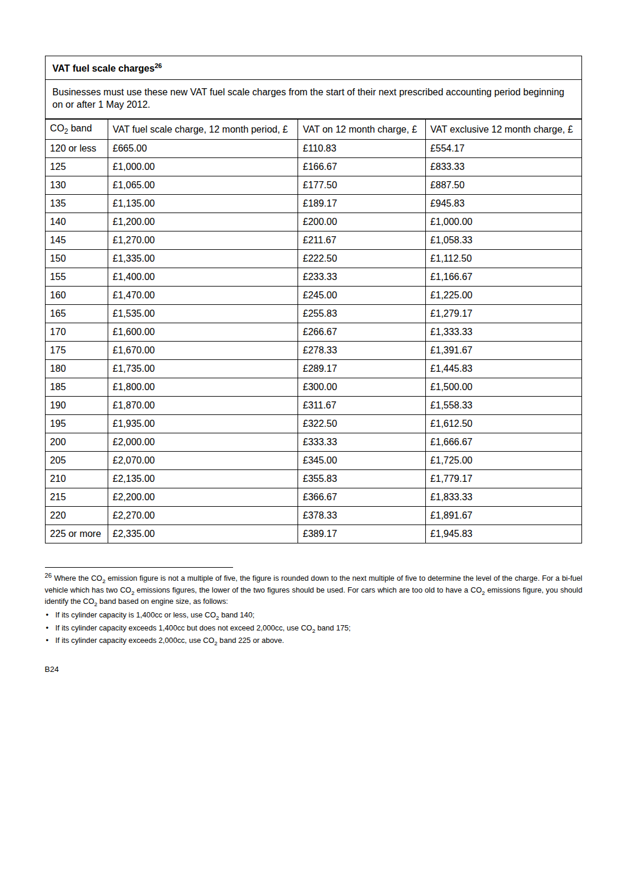VAT fuel scale charges26
Businesses must use these new VAT fuel scale charges from the start of their next prescribed accounting period beginning on or after 1 May 2012.
| CO 2 band | VAT fuel scale charge, 12 month period, £ | VAT on 12 month charge, £ | VAT exclusive 12 month charge, £ |
| --- | --- | --- | --- |
| 120 or less | £665.00 | £110.83 | £554.17 |
| 125 | £1,000.00 | £166.67 | £833.33 |
| 130 | £1,065.00 | £177.50 | £887.50 |
| 135 | £1,135.00 | £189.17 | £945.83 |
| 140 | £1,200.00 | £200.00 | £1,000.00 |
| 145 | £1,270.00 | £211.67 | £1,058.33 |
| 150 | £1,335.00 | £222.50 | £1,112.50 |
| 155 | £1,400.00 | £233.33 | £1,166.67 |
| 160 | £1,470.00 | £245.00 | £1,225.00 |
| 165 | £1,535.00 | £255.83 | £1,279.17 |
| 170 | £1,600.00 | £266.67 | £1,333.33 |
| 175 | £1,670.00 | £278.33 | £1,391.67 |
| 180 | £1,735.00 | £289.17 | £1,445.83 |
| 185 | £1,800.00 | £300.00 | £1,500.00 |
| 190 | £1,870.00 | £311.67 | £1,558.33 |
| 195 | £1,935.00 | £322.50 | £1,612.50 |
| 200 | £2,000.00 | £333.33 | £1,666.67 |
| 205 | £2,070.00 | £345.00 | £1,725.00 |
| 210 | £2,135.00 | £355.83 | £1,779.17 |
| 215 | £2,200.00 | £366.67 | £1,833.33 |
| 220 | £2,270.00 | £378.33 | £1,891.67 |
| 225 or more | £2,335.00 | £389.17 | £1,945.83 |
26 Where the CO2 emission figure is not a multiple of five, the figure is rounded down to the next multiple of five to determine the level of the charge. For a bi-fuel vehicle which has two CO2 emissions figures, the lower of the two figures should be used. For cars which are too old to have a CO2 emissions figure, you should identify the CO2 band based on engine size, as follows:
If its cylinder capacity is 1,400cc or less, use CO2 band 140;
If its cylinder capacity exceeds 1,400cc but does not exceed 2,000cc, use CO2 band 175;
If its cylinder capacity exceeds 2,000cc, use CO2 band 225 or above.
B24